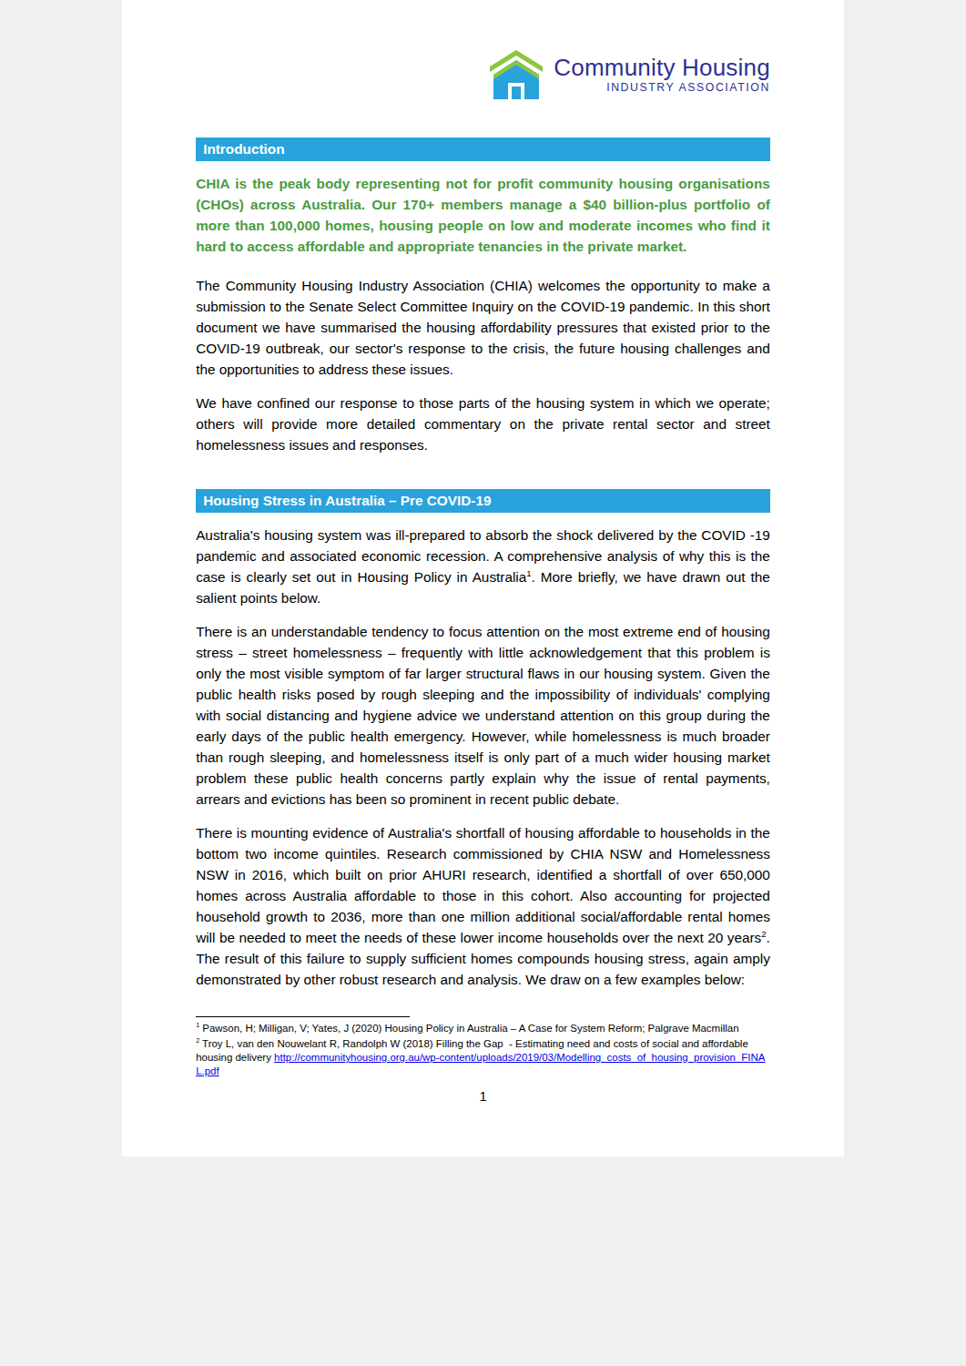Community Housing
INDUSTRY ASSOCIATION
Introduction
CHIA is the peak body representing not for profit community housing organisations (CHOs) across Australia. Our 170+ members manage a $40 billion-plus portfolio of more than 100,000 homes, housing people on low and moderate incomes who find it hard to access affordable and appropriate tenancies in the private market.
The Community Housing Industry Association (CHIA) welcomes the opportunity to make a submission to the Senate Select Committee Inquiry on the COVID-19 pandemic. In this short document we have summarised the housing affordability pressures that existed prior to the COVID-19 outbreak, our sector's response to the crisis, the future housing challenges and the opportunities to address these issues.
We have confined our response to those parts of the housing system in which we operate; others will provide more detailed commentary on the private rental sector and street homelessness issues and responses.
Housing Stress in Australia – Pre COVID-19
Australia's housing system was ill-prepared to absorb the shock delivered by the COVID -19 pandemic and associated economic recession. A comprehensive analysis of why this is the case is clearly set out in Housing Policy in Australia1. More briefly, we have drawn out the salient points below.
There is an understandable tendency to focus attention on the most extreme end of housing stress – street homelessness – frequently with little acknowledgement that this problem is only the most visible symptom of far larger structural flaws in our housing system. Given the public health risks posed by rough sleeping and the impossibility of individuals' complying with social distancing and hygiene advice we understand attention on this group during the early days of the public health emergency. However, while homelessness is much broader than rough sleeping, and homelessness itself is only part of a much wider housing market problem these public health concerns partly explain why the issue of rental payments, arrears and evictions has been so prominent in recent public debate.
There is mounting evidence of Australia's shortfall of housing affordable to households in the bottom two income quintiles. Research commissioned by CHIA NSW and Homelessness NSW in 2016, which built on prior AHURI research, identified a shortfall of over 650,000 homes across Australia affordable to those in this cohort. Also accounting for projected household growth to 2036, more than one million additional social/affordable rental homes will be needed to meet the needs of these lower income households over the next 20 years2. The result of this failure to supply sufficient homes compounds housing stress, again amply demonstrated by other robust research and analysis. We draw on a few examples below:
1 Pawson, H; Milligan, V; Yates, J (2020) Housing Policy in Australia – A Case for System Reform; Palgrave Macmillan
2 Troy L, van den Nouwelant R, Randolph W (2018) Filling the Gap - Estimating need and costs of social and affordable housing delivery http://communityhousing.org.au/wp-content/uploads/2019/03/Modelling_costs_of_housing_provision_FINAL.pdf
1